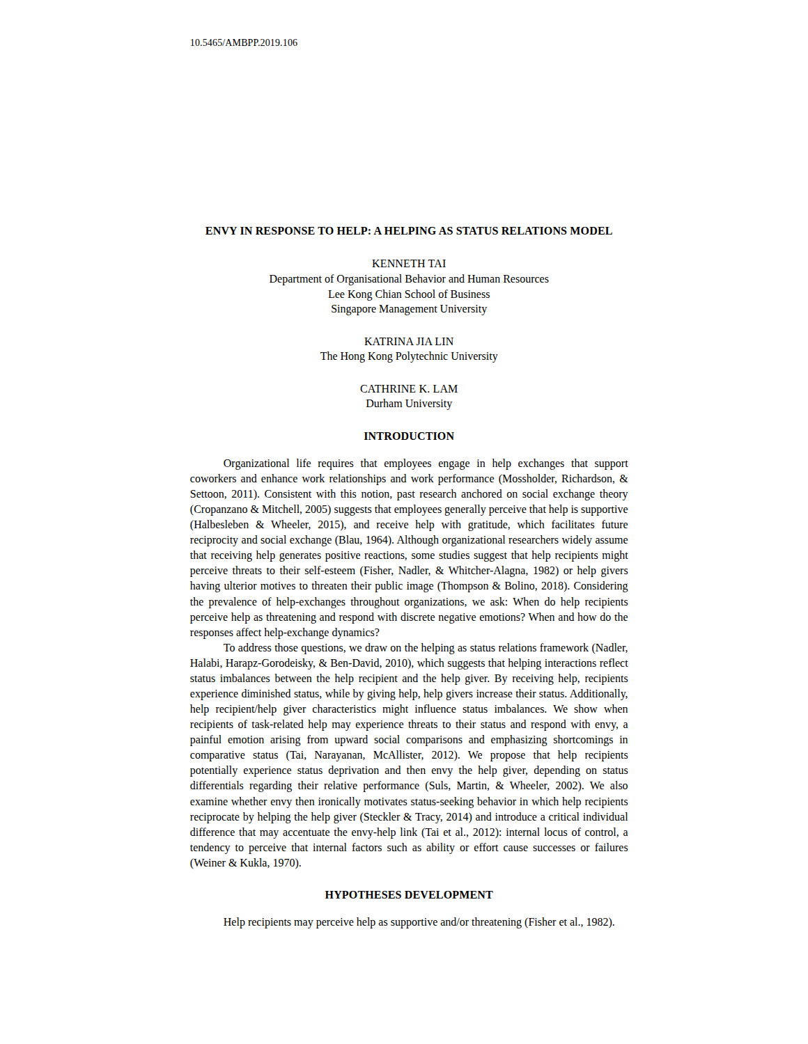10.5465/AMBPP.2019.106
ENVY IN RESPONSE TO HELP: A HELPING AS STATUS RELATIONS MODEL
KENNETH TAI
Department of Organisational Behavior and Human Resources
Lee Kong Chian School of Business
Singapore Management University
KATRINA JIA LIN
The Hong Kong Polytechnic University
CATHRINE K. LAM
Durham University
INTRODUCTION
Organizational life requires that employees engage in help exchanges that support coworkers and enhance work relationships and work performance (Mossholder, Richardson, & Settoon, 2011). Consistent with this notion, past research anchored on social exchange theory (Cropanzano & Mitchell, 2005) suggests that employees generally perceive that help is supportive (Halbesleben & Wheeler, 2015), and receive help with gratitude, which facilitates future reciprocity and social exchange (Blau, 1964). Although organizational researchers widely assume that receiving help generates positive reactions, some studies suggest that help recipients might perceive threats to their self-esteem (Fisher, Nadler, & Whitcher-Alagna, 1982) or help givers having ulterior motives to threaten their public image (Thompson & Bolino, 2018). Considering the prevalence of help-exchanges throughout organizations, we ask: When do help recipients perceive help as threatening and respond with discrete negative emotions? When and how do the responses affect help-exchange dynamics?
To address those questions, we draw on the helping as status relations framework (Nadler, Halabi, Harapz-Gorodeisky, & Ben-David, 2010), which suggests that helping interactions reflect status imbalances between the help recipient and the help giver. By receiving help, recipients experience diminished status, while by giving help, help givers increase their status. Additionally, help recipient/help giver characteristics might influence status imbalances. We show when recipients of task-related help may experience threats to their status and respond with envy, a painful emotion arising from upward social comparisons and emphasizing shortcomings in comparative status (Tai, Narayanan, McAllister, 2012). We propose that help recipients potentially experience status deprivation and then envy the help giver, depending on status differentials regarding their relative performance (Suls, Martin, & Wheeler, 2002). We also examine whether envy then ironically motivates status-seeking behavior in which help recipients reciprocate by helping the help giver (Steckler & Tracy, 2014) and introduce a critical individual difference that may accentuate the envy-help link (Tai et al., 2012): internal locus of control, a tendency to perceive that internal factors such as ability or effort cause successes or failures (Weiner & Kukla, 1970).
HYPOTHESES DEVELOPMENT
Help recipients may perceive help as supportive and/or threatening (Fisher et al., 1982).